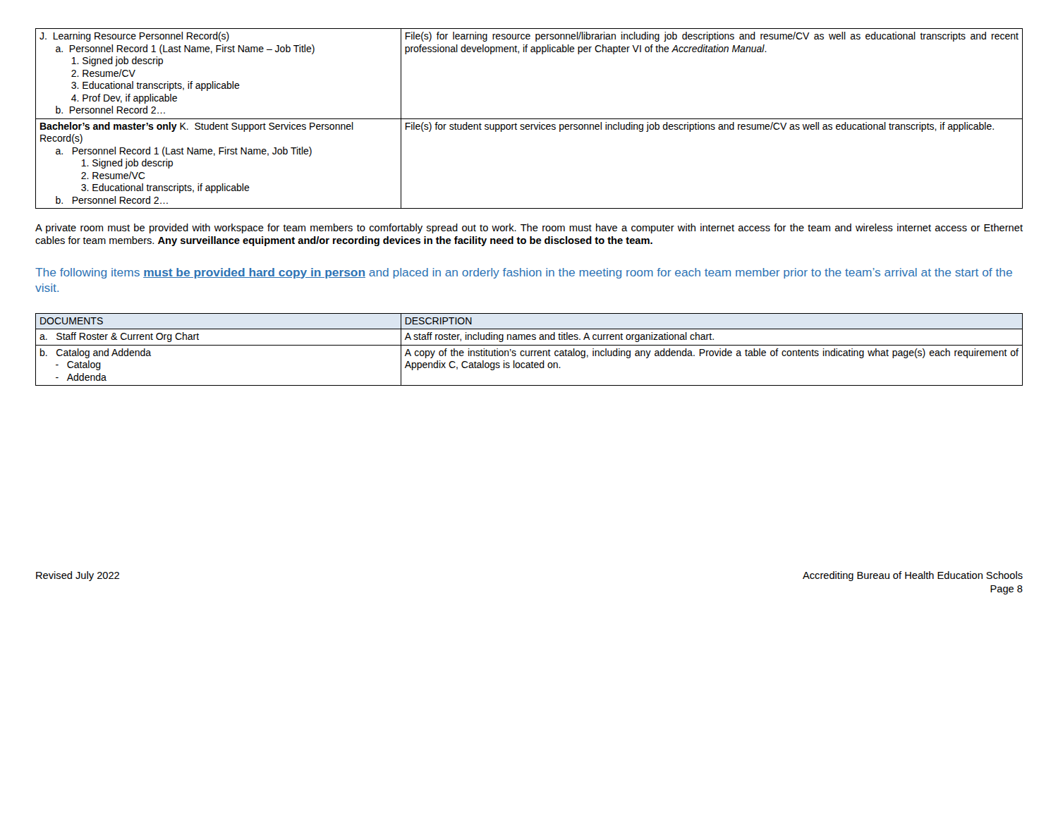| J. Learning Resource Personnel Record(s) a. Personnel Record 1 (Last Name, First Name – Job Title) 1. Signed job descrip 2. Resume/CV 3. Educational transcripts, if applicable 4. Prof Dev, if applicable b. Personnel Record 2… | File(s) for learning resource personnel/librarian including job descriptions and resume/CV as well as educational transcripts and recent professional development, if applicable per Chapter VI of the Accreditation Manual . |
| Bachelor’s and master’s only K. Student Support Services Personnel Record(s) a. Personnel Record 1 (Last Name, First Name, Job Title) 1. Signed job descrip 2. Resume/VC 3. Educational transcripts, if applicable b. Personnel Record 2… | File(s) for student support services personnel including job descriptions and resume/CV as well as educational transcripts, if applicable. |
A private room must be provided with workspace for team members to comfortably spread out to work. The room must have a computer with internet access for the team and wireless internet access or Ethernet cables for team members. Any surveillance equipment and/or recording devices in the facility need to be disclosed to the team.
The following items must be provided hard copy in person and placed in an orderly fashion in the meeting room for each team member prior to the team’s arrival at the start of the visit.
| DOCUMENTS | DESCRIPTION |
| a. Staff Roster & Current Org Chart | A staff roster, including names and titles. A current organizational chart. |
| b. Catalog and Addenda - Catalog - Addenda | A copy of the institution’s current catalog, including any addenda. Provide a table of contents indicating what page(s) each requirement of Appendix C, Catalogs is located on. |
Revised July 2022
Accrediting Bureau of Health Education Schools
Page 8